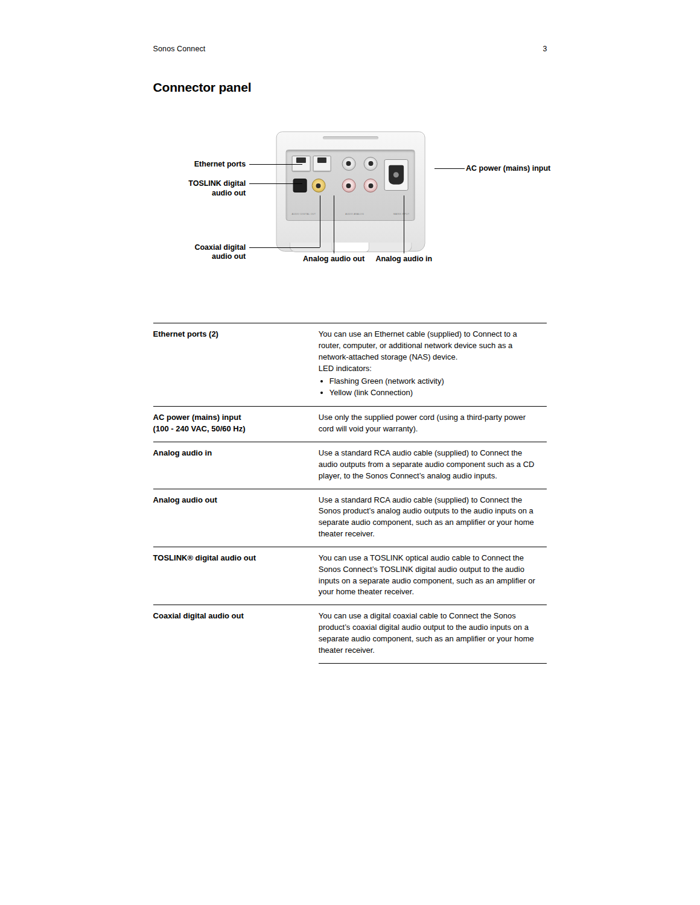Sonos Connect
3
Connector panel
Audio Digital Out Audio Analog Mains Input
Ethernet ports
TOSLINK digital
audio out
Coaxial digital
audio out
Analog audio out
Analog audio in
AC power (mains) input
| Ethernet ports (2) | You can use an Ethernet cable (supplied) to Connect to a router, computer, or additional network device such as a network-attached storage (NAS) device. LED indicators: Flashing Green (network activity) Yellow (link Connection) |
| AC power (mains) input (100 - 240 VAC, 50/60 Hz) | Use only the supplied power cord (using a third-party power cord will void your warranty). |
| Analog audio in | Use a standard RCA audio cable (supplied) to Connect the audio outputs from a separate audio component such as a CD player, to the Sonos Connect’s analog audio inputs. |
| Analog audio out | Use a standard RCA audio cable (supplied) to Connect the Sonos product’s analog audio outputs to the audio inputs on a separate audio component, such as an amplifier or your home theater receiver. |
| TOSLINK® digital audio out | You can use a TOSLINK optical audio cable to Connect the Sonos Connect’s TOSLINK digital audio output to the audio inputs on a separate audio component, such as an amplifier or your home theater receiver. |
| Coaxial digital audio out | You can use a digital coaxial cable to Connect the Sonos product’s coaxial digital audio output to the audio inputs on a separate audio component, such as an amplifier or your home theater receiver. |